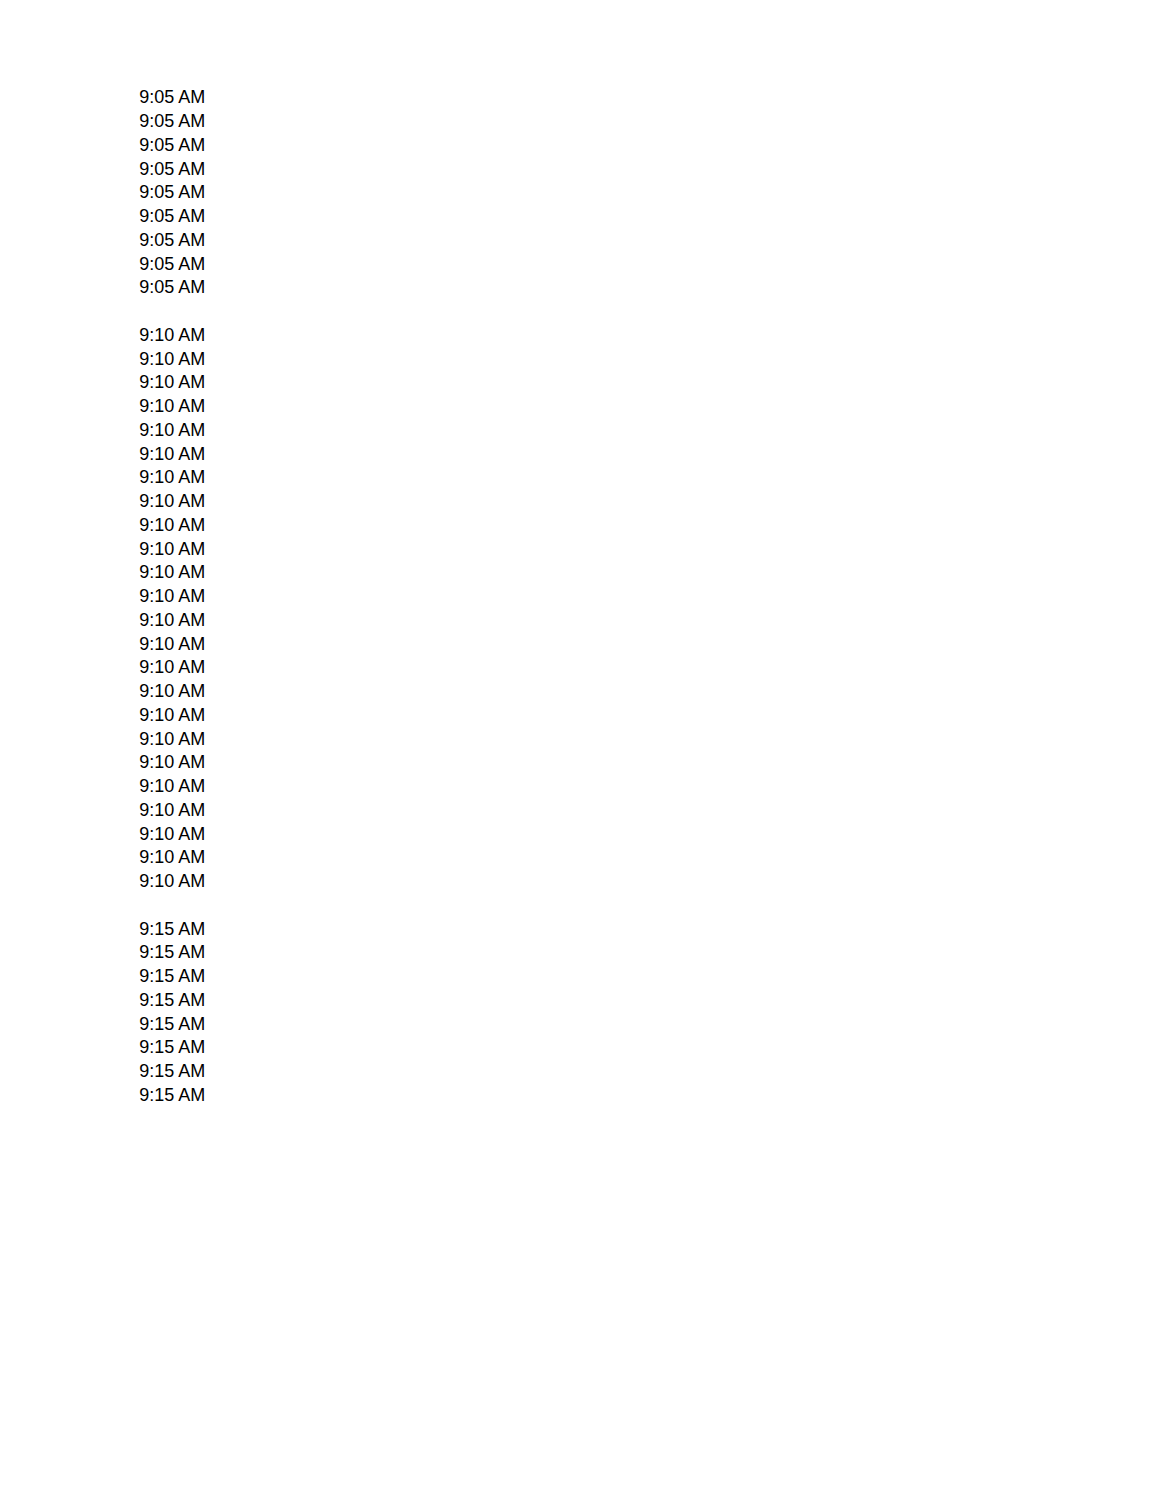9:05 AM
9:05 AM
9:05 AM
9:05 AM
9:05 AM
9:05 AM
9:05 AM
9:05 AM
9:05 AM
9:10 AM
9:10 AM
9:10 AM
9:10 AM
9:10 AM
9:10 AM
9:10 AM
9:10 AM
9:10 AM
9:10 AM
9:10 AM
9:10 AM
9:10 AM
9:10 AM
9:10 AM
9:10 AM
9:10 AM
9:10 AM
9:10 AM
9:10 AM
9:10 AM
9:10 AM
9:10 AM
9:10 AM
9:15 AM
9:15 AM
9:15 AM
9:15 AM
9:15 AM
9:15 AM
9:15 AM
9:15 AM